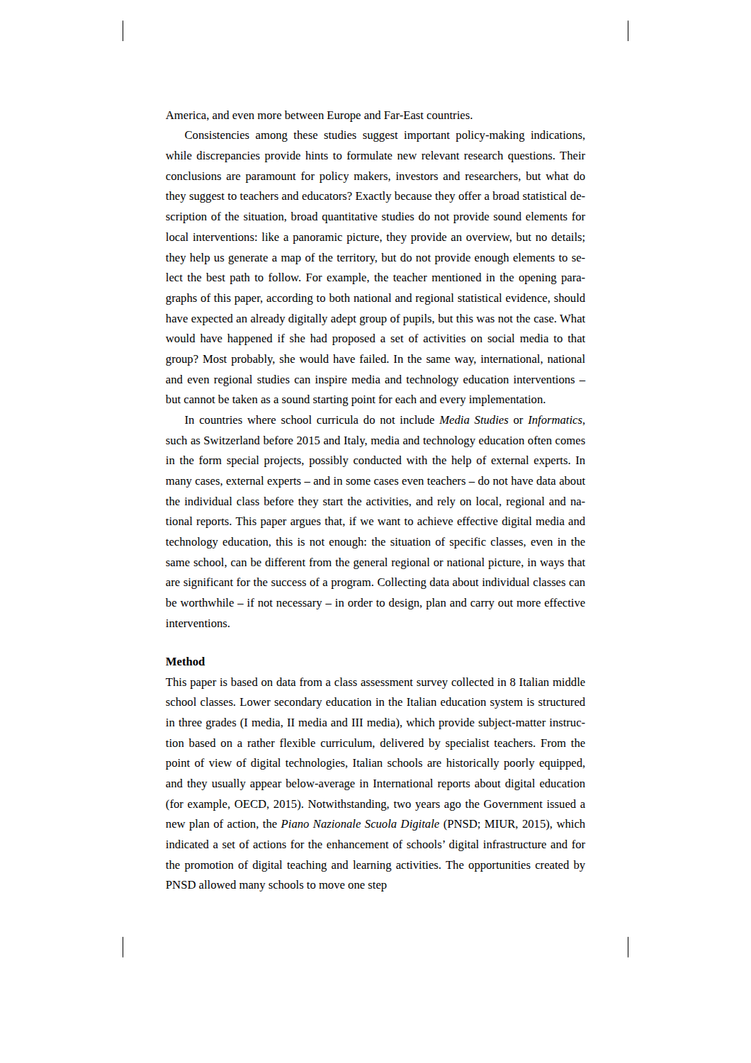America, and even more between Europe and Far-East countries.
Consistencies among these studies suggest important policy-making indications, while discrepancies provide hints to formulate new relevant research questions. Their conclusions are paramount for policy makers, investors and researchers, but what do they suggest to teachers and educators? Exactly because they offer a broad statistical description of the situation, broad quantitative studies do not provide sound elements for local interventions: like a panoramic picture, they provide an overview, but no details; they help us generate a map of the territory, but do not provide enough elements to select the best path to follow. For example, the teacher mentioned in the opening paragraphs of this paper, according to both national and regional statistical evidence, should have expected an already digitally adept group of pupils, but this was not the case. What would have happened if she had proposed a set of activities on social media to that group? Most probably, she would have failed. In the same way, international, national and even regional studies can inspire media and technology education interventions – but cannot be taken as a sound starting point for each and every implementation.
In countries where school curricula do not include Media Studies or Informatics, such as Switzerland before 2015 and Italy, media and technology education often comes in the form special projects, possibly conducted with the help of external experts. In many cases, external experts – and in some cases even teachers – do not have data about the individual class before they start the activities, and rely on local, regional and national reports. This paper argues that, if we want to achieve effective digital media and technology education, this is not enough: the situation of specific classes, even in the same school, can be different from the general regional or national picture, in ways that are significant for the success of a program. Collecting data about individual classes can be worthwhile – if not necessary – in order to design, plan and carry out more effective interventions.
Method
This paper is based on data from a class assessment survey collected in 8 Italian middle school classes. Lower secondary education in the Italian education system is structured in three grades (I media, II media and III media), which provide subject-matter instruction based on a rather flexible curriculum, delivered by specialist teachers. From the point of view of digital technologies, Italian schools are historically poorly equipped, and they usually appear below-average in International reports about digital education (for example, OECD, 2015). Notwithstanding, two years ago the Government issued a new plan of action, the Piano Nazionale Scuola Digitale (PNSD; MIUR, 2015), which indicated a set of actions for the enhancement of schools’ digital infrastructure and for the promotion of digital teaching and learning activities. The opportunities created by PNSD allowed many schools to move one step